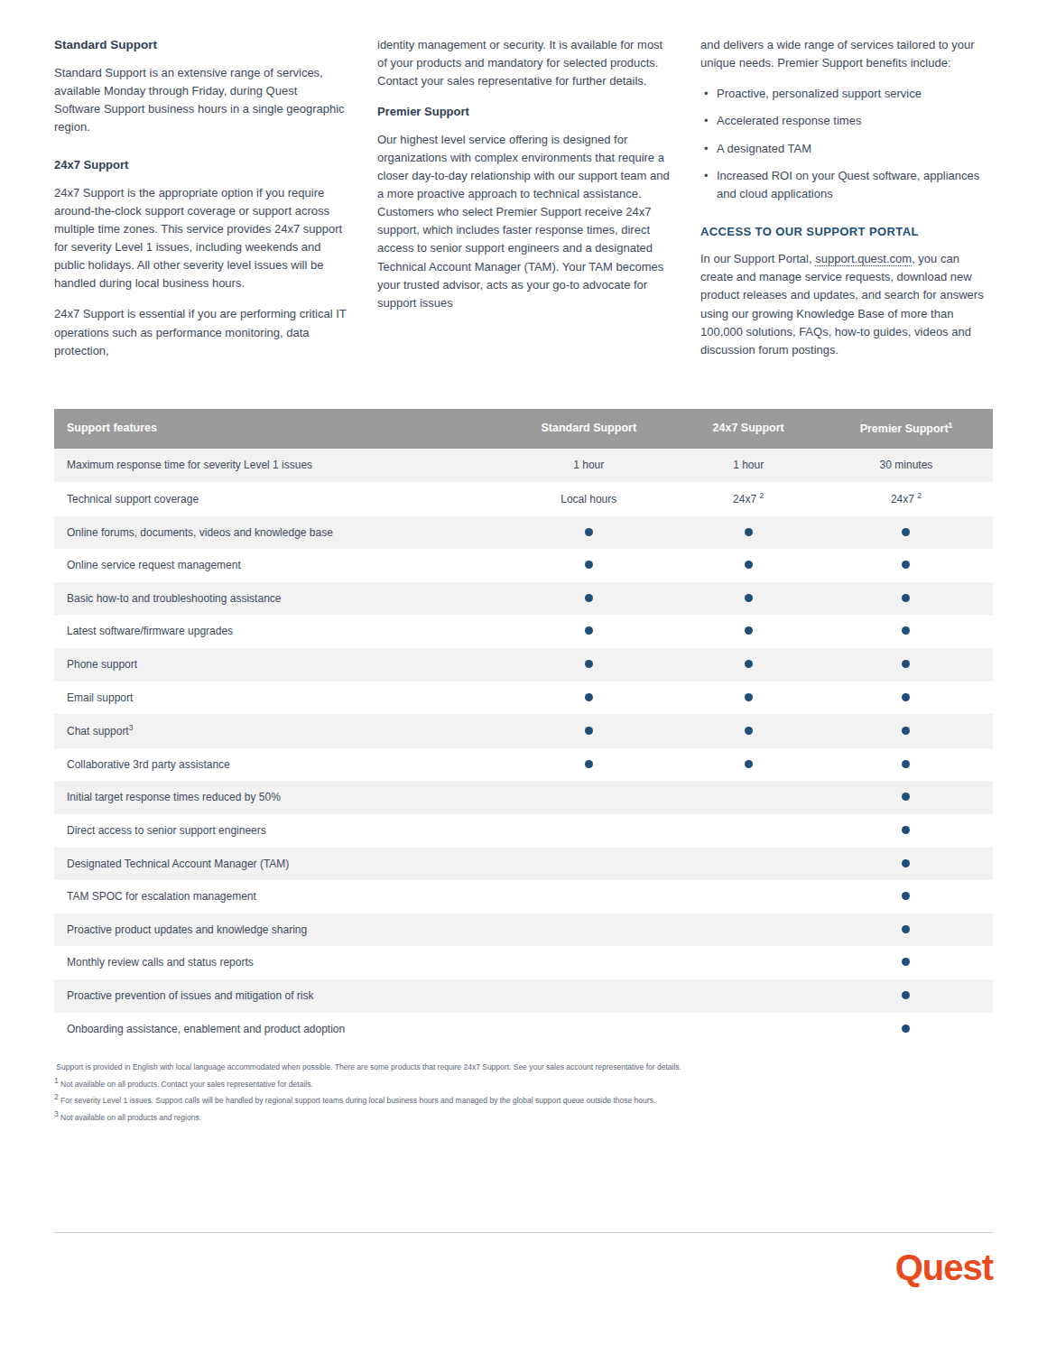Standard Support
Standard Support is an extensive range of services, available Monday through Friday, during Quest Software Support business hours in a single geographic region.
24x7 Support
24x7 Support is the appropriate option if you require around-the-clock support coverage or support across multiple time zones. This service provides 24x7 support for severity Level 1 issues, including weekends and public holidays. All other severity level issues will be handled during local business hours.
24x7 Support is essential if you are performing critical IT operations such as performance monitoring, data protection,
identity management or security. It is available for most of your products and mandatory for selected products. Contact your sales representative for further details.
Premier Support
Our highest level service offering is designed for organizations with complex environments that require a closer day-to-day relationship with our support team and a more proactive approach to technical assistance. Customers who select Premier Support receive 24x7 support, which includes faster response times, direct access to senior support engineers and a designated Technical Account Manager (TAM). Your TAM becomes your trusted advisor, acts as your go-to advocate for support issues
and delivers a wide range of services tailored to your unique needs. Premier Support benefits include:
Proactive, personalized support service
Accelerated response times
A designated TAM
Increased ROI on your Quest software, appliances and cloud applications
ACCESS TO OUR SUPPORT PORTAL
In our Support Portal, support.quest.com, you can create and manage service requests, download new product releases and updates, and search for answers using our growing Knowledge Base of more than 100,000 solutions, FAQs, how-to guides, videos and discussion forum postings.
| Support features | Standard Support | 24x7 Support | Premier Support 1 |
| --- | --- | --- | --- |
| Maximum response time for severity Level 1 issues | 1 hour | 1 hour | 30 minutes |
| Technical support coverage | Local hours | 24x7 2 | 24x7 2 |
| Online forums, documents, videos and knowledge base | | | |
| Online service request management | | | |
| Basic how-to and troubleshooting assistance | | | |
| Latest software/firmware upgrades | | | |
| Phone support | | | |
| Email support | | | |
| Chat support 3 | | | |
| Collaborative 3rd party assistance | | | |
| Initial target response times reduced by 50% | | | |
| Direct access to senior support engineers | | | |
| Designated Technical Account Manager (TAM) | | | |
| TAM SPOC for escalation management | | | |
| Proactive product updates and knowledge sharing | | | |
| Monthly review calls and status reports | | | |
| Proactive prevention of issues and mitigation of risk | | | |
| Onboarding assistance, enablement and product adoption | | | |
Support is provided in English with local language accommodated when possible. There are some products that require 24x7 Support. See your sales account representative for details.
1 Not available on all products. Contact your sales representative for details.
2 For severity Level 1 issues. Support calls will be handled by regional support teams during local business hours and managed by the global support queue outside those hours.
3 Not available on all products and regions.
Quest